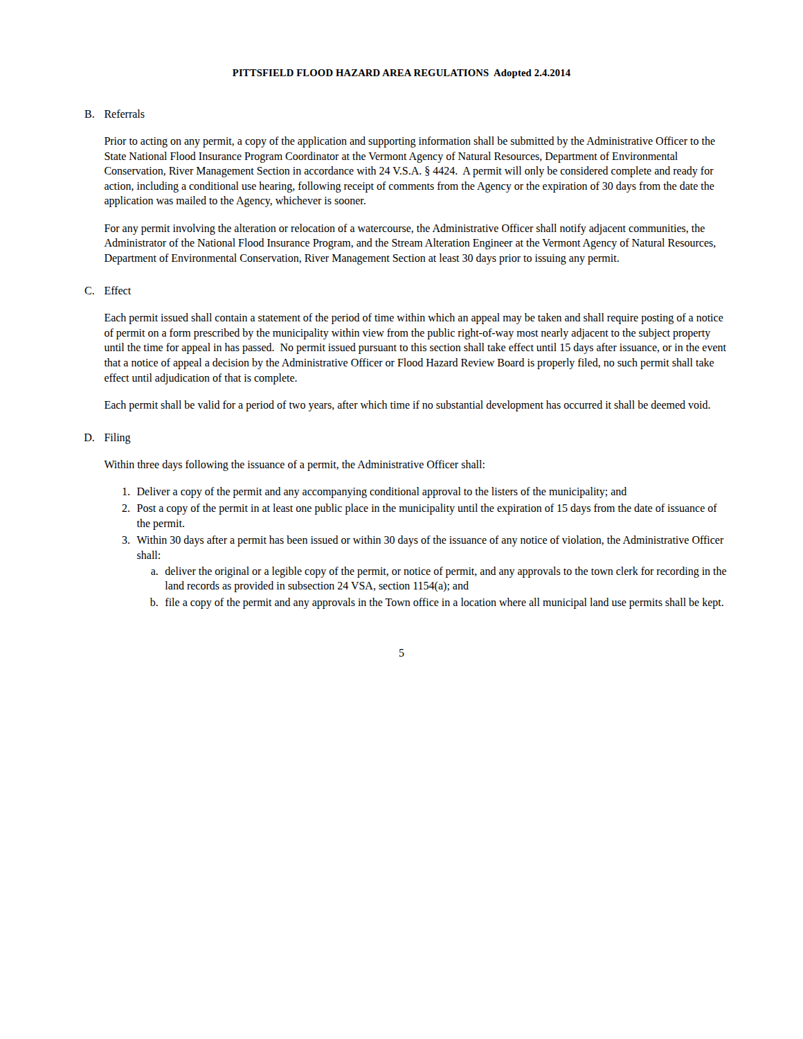PITTSFIELD FLOOD HAZARD AREA REGULATIONS Adopted 2.4.2014
Referrals
Prior to acting on any permit, a copy of the application and supporting information shall be submitted by the Administrative Officer to the State National Flood Insurance Program Coordinator at the Vermont Agency of Natural Resources, Department of Environmental Conservation, River Management Section in accordance with 24 V.S.A. § 4424. A permit will only be considered complete and ready for action, including a conditional use hearing, following receipt of comments from the Agency or the expiration of 30 days from the date the application was mailed to the Agency, whichever is sooner.
For any permit involving the alteration or relocation of a watercourse, the Administrative Officer shall notify adjacent communities, the Administrator of the National Flood Insurance Program, and the Stream Alteration Engineer at the Vermont Agency of Natural Resources, Department of Environmental Conservation, River Management Section at least 30 days prior to issuing any permit.
Effect
Each permit issued shall contain a statement of the period of time within which an appeal may be taken and shall require posting of a notice of permit on a form prescribed by the municipality within view from the public right-of-way most nearly adjacent to the subject property until the time for appeal in has passed. No permit issued pursuant to this section shall take effect until 15 days after issuance, or in the event that a notice of appeal a decision by the Administrative Officer or Flood Hazard Review Board is properly filed, no such permit shall take effect until adjudication of that is complete.
Each permit shall be valid for a period of two years, after which time if no substantial development has occurred it shall be deemed void.
Filing
Within three days following the issuance of a permit, the Administrative Officer shall:
Deliver a copy of the permit and any accompanying conditional approval to the listers of the municipality; and
Post a copy of the permit in at least one public place in the municipality until the expiration of 15 days from the date of issuance of the permit.
Within 30 days after a permit has been issued or within 30 days of the issuance of any notice of violation, the Administrative Officer shall:
deliver the original or a legible copy of the permit, or notice of permit, and any approvals to the town clerk for recording in the land records as provided in subsection 24 VSA, section 1154(a); and
file a copy of the permit and any approvals in the Town office in a location where all municipal land use permits shall be kept.
5